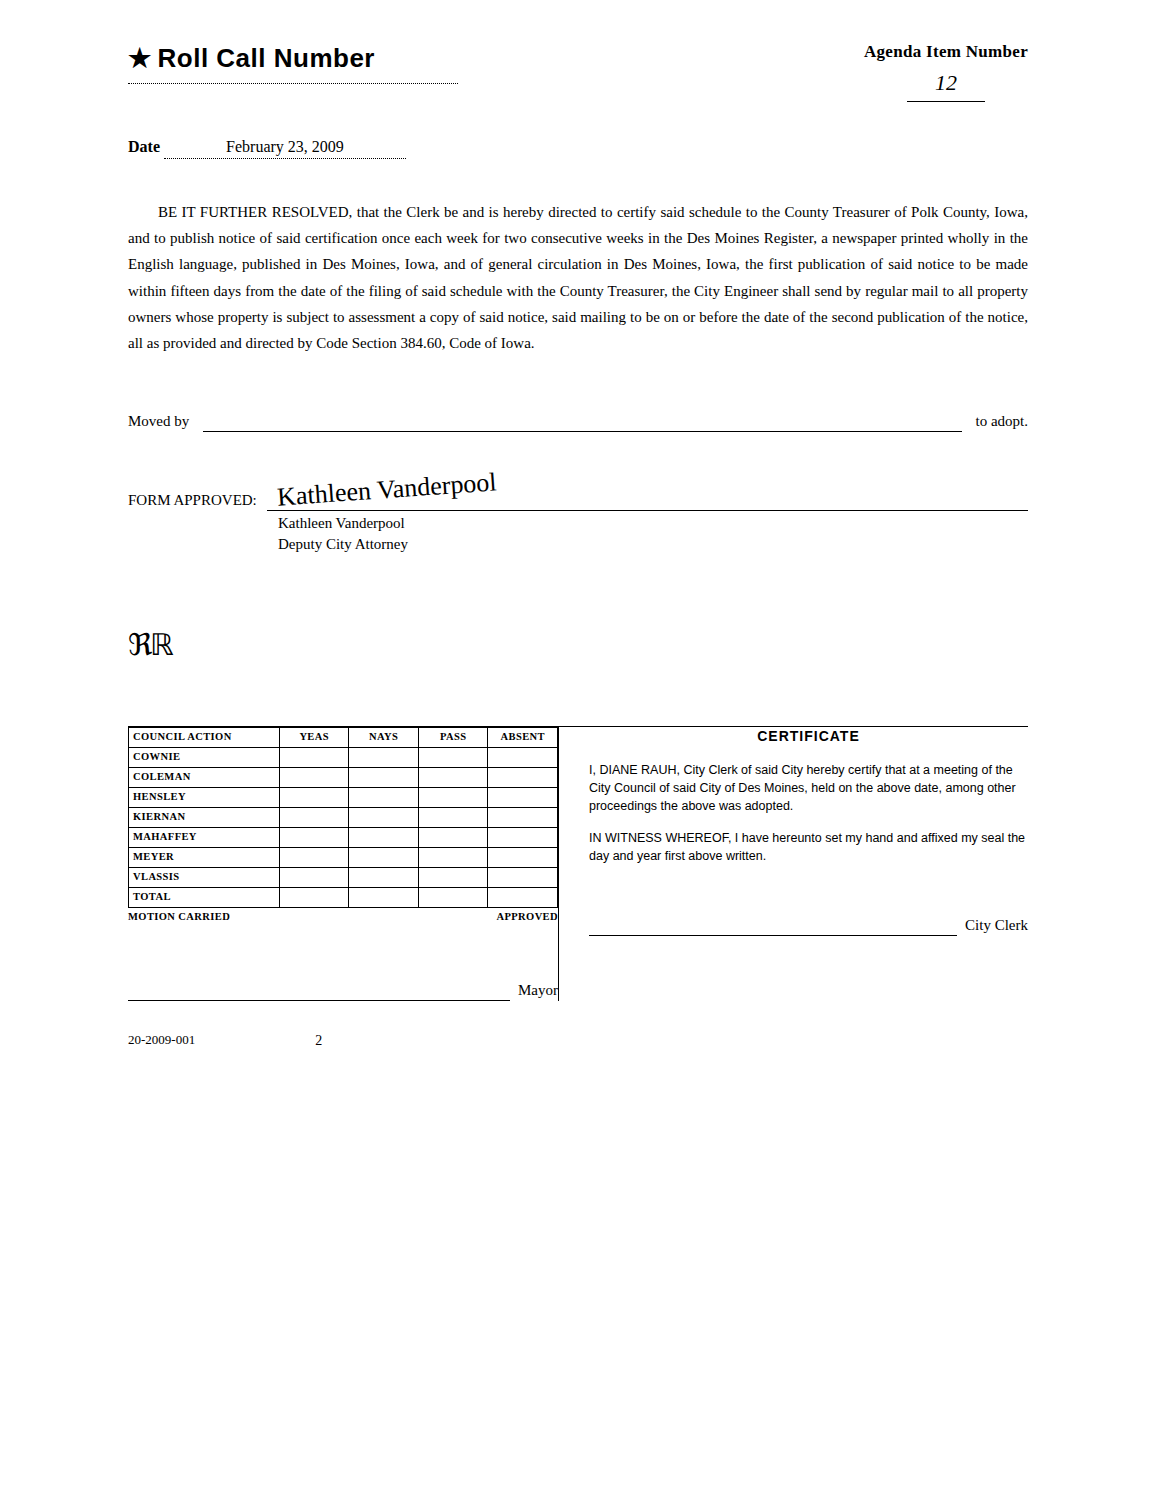★Roll Call Number
Agenda Item Number
12
Date February 23, 2009
BE IT FURTHER RESOLVED, that the Clerk be and is hereby directed to certify said schedule to the County Treasurer of Polk County, Iowa, and to publish notice of said certification once each week for two consecutive weeks in the Des Moines Register, a newspaper printed wholly in the English language, published in Des Moines, Iowa, and of general circulation in Des Moines, Iowa, the first publication of said notice to be made within fifteen days from the date of the filing of said schedule with the County Treasurer, the City Engineer shall send by regular mail to all property owners whose property is subject to assessment a copy of said notice, said mailing to be on or before the date of the second publication of the notice, all as provided and directed by Code Section 384.60, Code of Iowa.
Moved by to adopt.
FORM APPROVED: Kathleen Vanderpool
Kathleen Vanderpool
Deputy City Attorney
ℜℝ
| COUNCIL ACTION | YEAS | NAYS | PASS | ABSENT |
| --- | --- | --- | --- | --- |
| COWNIE | | | | |
| COLEMAN | | | | |
| HENSLEY | | | | |
| KIERNAN | | | | |
| MAHAFFEY | | | | |
| MEYER | | | | |
| VLASSIS | | | | |
| TOTAL | | | | |
MOTION CARRIED APPROVED
Mayor
CERTIFICATE
I, DIANE RAUH, City Clerk of said City hereby certify that at a meeting of the City Council of said City of Des Moines, held on the above date, among other proceedings the above was adopted.
IN WITNESS WHEREOF, I have hereunto set my hand and affixed my seal the day and year first above written.
City Clerk
20-2009-001 2